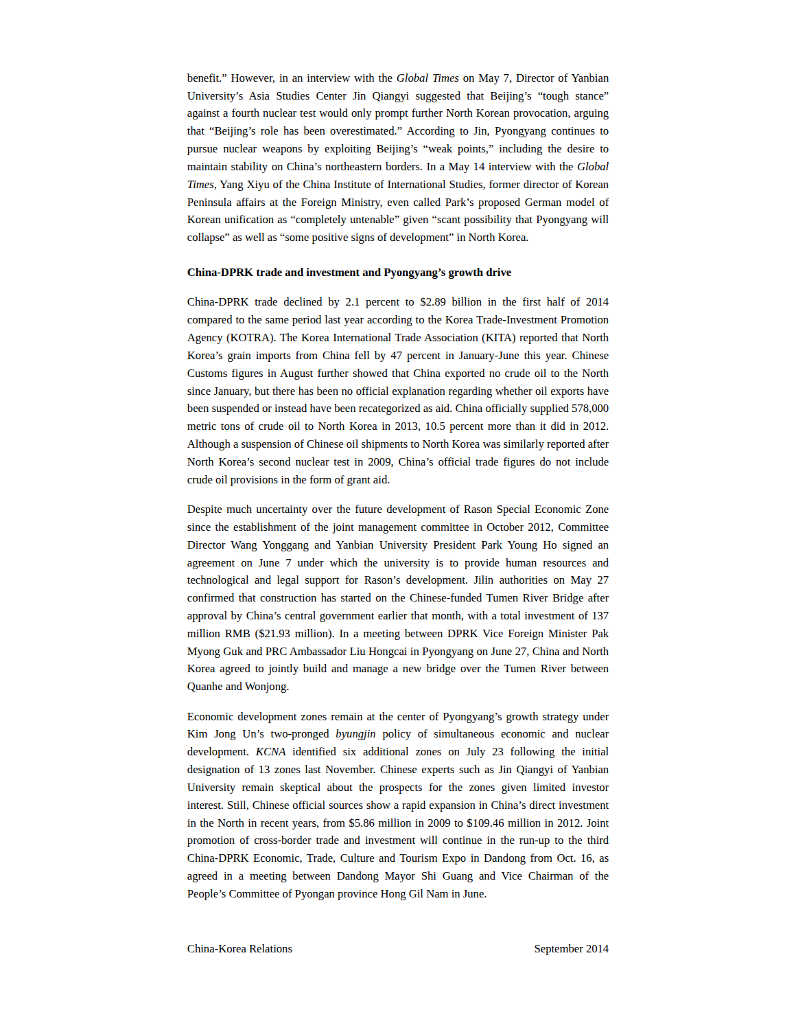benefit.” However, in an interview with the Global Times on May 7, Director of Yanbian University’s Asia Studies Center Jin Qiangyi suggested that Beijing’s “tough stance” against a fourth nuclear test would only prompt further North Korean provocation, arguing that “Beijing’s role has been overestimated.” According to Jin, Pyongyang continues to pursue nuclear weapons by exploiting Beijing’s “weak points,” including the desire to maintain stability on China’s northeastern borders. In a May 14 interview with the Global Times, Yang Xiyu of the China Institute of International Studies, former director of Korean Peninsula affairs at the Foreign Ministry, even called Park’s proposed German model of Korean unification as “completely untenable” given “scant possibility that Pyongyang will collapse” as well as “some positive signs of development” in North Korea.
China-DPRK trade and investment and Pyongyang’s growth drive
China-DPRK trade declined by 2.1 percent to $2.89 billion in the first half of 2014 compared to the same period last year according to the Korea Trade-Investment Promotion Agency (KOTRA). The Korea International Trade Association (KITA) reported that North Korea’s grain imports from China fell by 47 percent in January-June this year. Chinese Customs figures in August further showed that China exported no crude oil to the North since January, but there has been no official explanation regarding whether oil exports have been suspended or instead have been recategorized as aid. China officially supplied 578,000 metric tons of crude oil to North Korea in 2013, 10.5 percent more than it did in 2012. Although a suspension of Chinese oil shipments to North Korea was similarly reported after North Korea’s second nuclear test in 2009, China’s official trade figures do not include crude oil provisions in the form of grant aid.
Despite much uncertainty over the future development of Rason Special Economic Zone since the establishment of the joint management committee in October 2012, Committee Director Wang Yonggang and Yanbian University President Park Young Ho signed an agreement on June 7 under which the university is to provide human resources and technological and legal support for Rason’s development. Jilin authorities on May 27 confirmed that construction has started on the Chinese-funded Tumen River Bridge after approval by China’s central government earlier that month, with a total investment of 137 million RMB ($21.93 million). In a meeting between DPRK Vice Foreign Minister Pak Myong Guk and PRC Ambassador Liu Hongcai in Pyongyang on June 27, China and North Korea agreed to jointly build and manage a new bridge over the Tumen River between Quanhe and Wonjong.
Economic development zones remain at the center of Pyongyang’s growth strategy under Kim Jong Un’s two-pronged byungjin policy of simultaneous economic and nuclear development. KCNA identified six additional zones on July 23 following the initial designation of 13 zones last November. Chinese experts such as Jin Qiangyi of Yanbian University remain skeptical about the prospects for the zones given limited investor interest. Still, Chinese official sources show a rapid expansion in China’s direct investment in the North in recent years, from $5.86 million in 2009 to $109.46 million in 2012. Joint promotion of cross-border trade and investment will continue in the run-up to the third China-DPRK Economic, Trade, Culture and Tourism Expo in Dandong from Oct. 16, as agreed in a meeting between Dandong Mayor Shi Guang and Vice Chairman of the People’s Committee of Pyongan province Hong Gil Nam in June.
China-Korea Relations September 2014